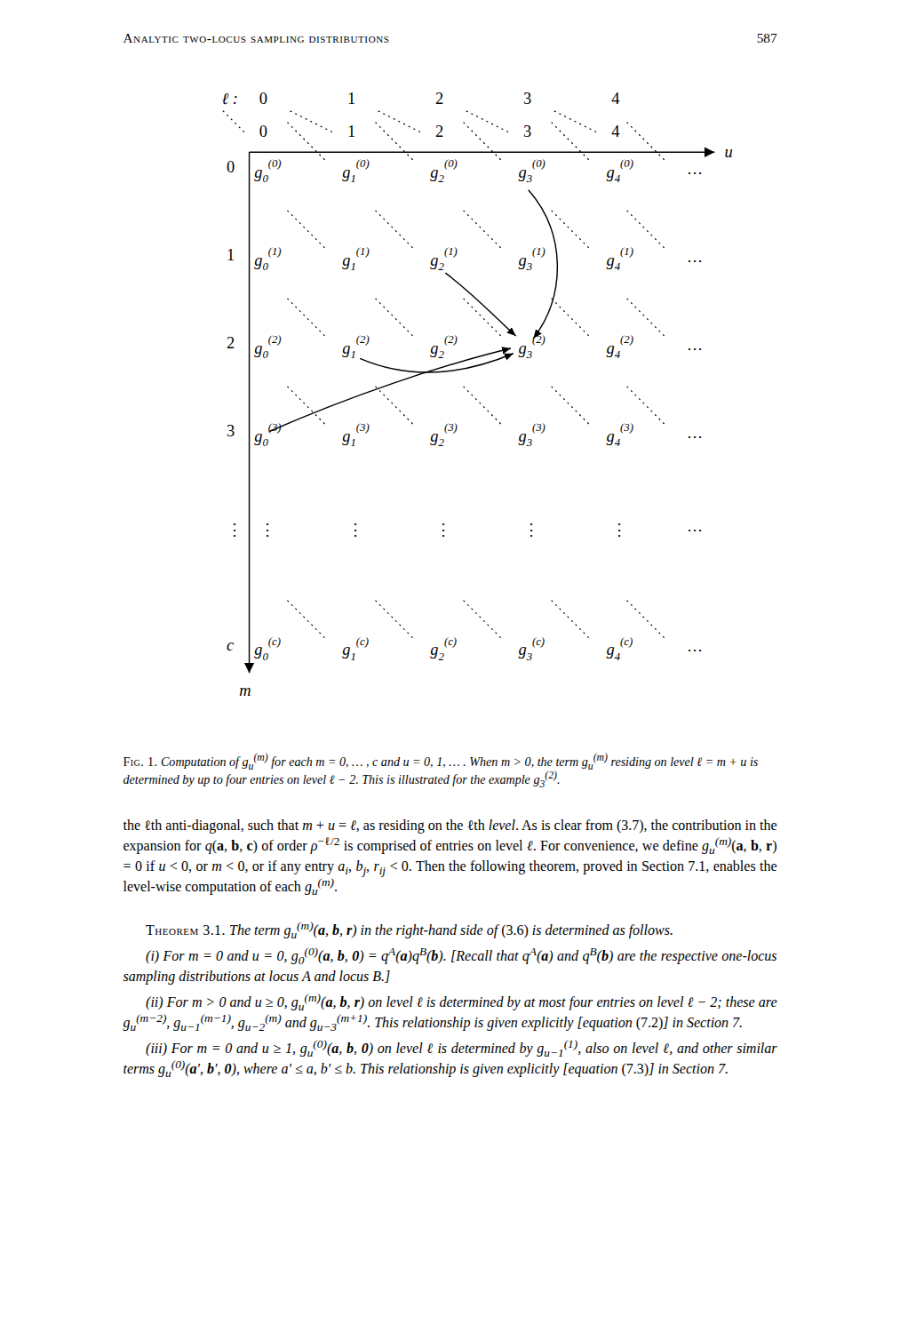Analytic two-locus sampling distributions 587
ℓ : 0 1 2 3 4 0 1 2 3 4 u m 0 1 2 3 c ⋮ g0(0) g1(0) g2(0) g3(0) g4(0) ⋯ g0(1) g1(1) g2(1) g3(1) g4(1) ⋯ g0(2) g1(2) g2(2) g3(2) g4(2) ⋯ g0(3) g1(3) g2(3) g3(3) g4(3) ⋯ ⋮ ⋮ ⋮ ⋮ ⋮ ⋯ g0(c) g1(c) g2(c) g3(c) g4(c) ⋯
Fig. 1. Computation of gu(m) for each m = 0, … , c and u = 0, 1, … . When m > 0, the term gu(m) residing on level ℓ = m + u is determined by up to four entries on level ℓ − 2. This is illustrated for the example g3(2).
the ℓth anti-diagonal, such that m + u = ℓ, as residing on the ℓth level. As is clear from (3.7), the contribution in the expansion for q(a, b, c) of order ρ−ℓ/2 is comprised of entries on level ℓ. For convenience, we define gu(m)(a, b, r) = 0 if u < 0, or m < 0, or if any entry ai, bj, rij < 0. Then the following theorem, proved in Section 7.1, enables the level-wise computation of each gu(m).
Theorem 3.1. The term gu(m)(a, b, r) in the right-hand side of (3.6) is determined as follows.
(i) For m = 0 and u = 0, g0(0)(a, b, 0) = qA(a)qB(b). [Recall that qA(a) and qB(b) are the respective one-locus sampling distributions at locus A and locus B.]
(ii) For m > 0 and u ≥ 0, gu(m)(a, b, r) on level ℓ is determined by at most four entries on level ℓ − 2; these are gu(m−2), gu−1(m−1), gu−2(m) and gu−3(m+1). This relationship is given explicitly [equation (7.2)] in Section 7.
(iii) For m = 0 and u ≥ 1, gu(0)(a, b, 0) on level ℓ is determined by gu−1(1), also on level ℓ, and other similar terms gu(0)(a′, b′, 0), where a′ ≤ a, b′ ≤ b. This relationship is given explicitly [equation (7.3)] in Section 7.